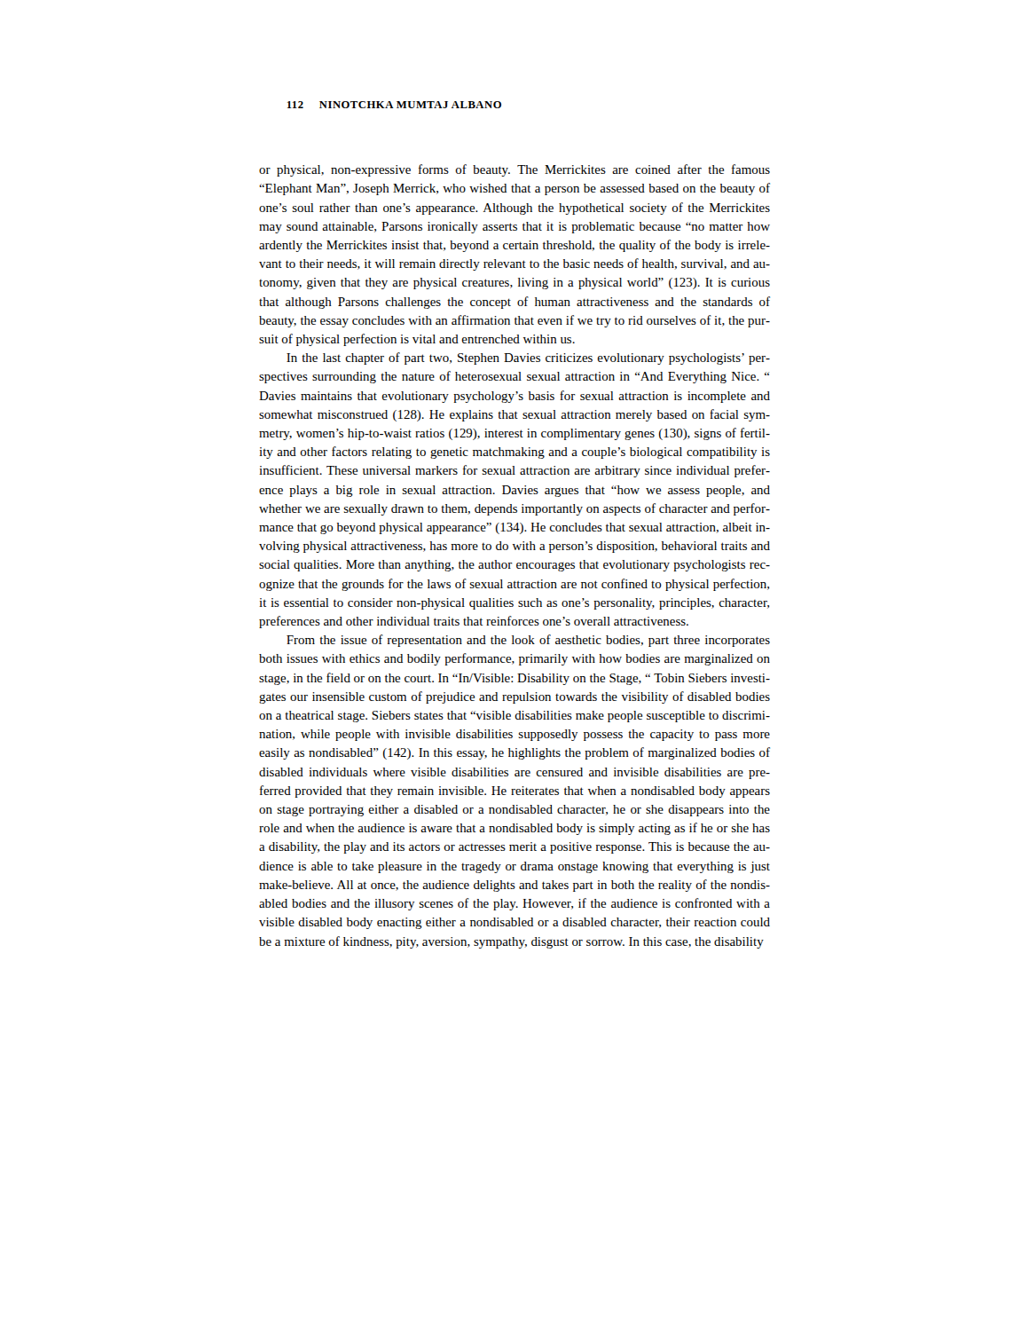112 Ninotchka Mumtaj Albano
or physical, non-expressive forms of beauty. The Merrickites are coined after the famous “Elephant Man”, Joseph Merrick, who wished that a person be assessed based on the beauty of one’s soul rather than one’s appearance. Although the hypothetical society of the Merrickites may sound attainable, Parsons ironically asserts that it is problematic because “no matter how ardently the Merrickites insist that, beyond a certain threshold, the quality of the body is irrelevant to their needs, it will remain directly relevant to the basic needs of health, survival, and autonomy, given that they are physical creatures, living in a physical world” (123). It is curious that although Parsons challenges the concept of human attractiveness and the standards of beauty, the essay concludes with an affirmation that even if we try to rid ourselves of it, the pursuit of physical perfection is vital and entrenched within us.
In the last chapter of part two, Stephen Davies criticizes evolutionary psychologists’ perspectives surrounding the nature of heterosexual sexual attraction in “And Everything Nice. “ Davies maintains that evolutionary psychology’s basis for sexual attraction is incomplete and somewhat misconstrued (128). He explains that sexual attraction merely based on facial symmetry, women’s hip-to-waist ratios (129), interest in complimentary genes (130), signs of fertility and other factors relating to genetic matchmaking and a couple’s biological compatibility is insufficient. These universal markers for sexual attraction are arbitrary since individual preference plays a big role in sexual attraction. Davies argues that “how we assess people, and whether we are sexually drawn to them, depends importantly on aspects of character and performance that go beyond physical appearance” (134). He concludes that sexual attraction, albeit involving physical attractiveness, has more to do with a person’s disposition, behavioral traits and social qualities. More than anything, the author encourages that evolutionary psychologists recognize that the grounds for the laws of sexual attraction are not confined to physical perfection, it is essential to consider non-physical qualities such as one’s personality, principles, character, preferences and other individual traits that reinforces one’s overall attractiveness.
From the issue of representation and the look of aesthetic bodies, part three incorporates both issues with ethics and bodily performance, primarily with how bodies are marginalized on stage, in the field or on the court. In “In/Visible: Disability on the Stage, “ Tobin Siebers investigates our insensible custom of prejudice and repulsion towards the visibility of disabled bodies on a theatrical stage. Siebers states that “visible disabilities make people susceptible to discrimination, while people with invisible disabilities supposedly possess the capacity to pass more easily as nondisabled” (142). In this essay, he highlights the problem of marginalized bodies of disabled individuals where visible disabilities are censured and invisible disabilities are preferred provided that they remain invisible. He reiterates that when a nondisabled body appears on stage portraying either a disabled or a nondisabled character, he or she disappears into the role and when the audience is aware that a nondisabled body is simply acting as if he or she has a disability, the play and its actors or actresses merit a positive response. This is because the audience is able to take pleasure in the tragedy or drama onstage knowing that everything is just make-believe. All at once, the audience delights and takes part in both the reality of the nondisabled bodies and the illusory scenes of the play. However, if the audience is confronted with a visible disabled body enacting either a nondisabled or a disabled character, their reaction could be a mixture of kindness, pity, aversion, sympathy, disgust or sorrow. In this case, the disability